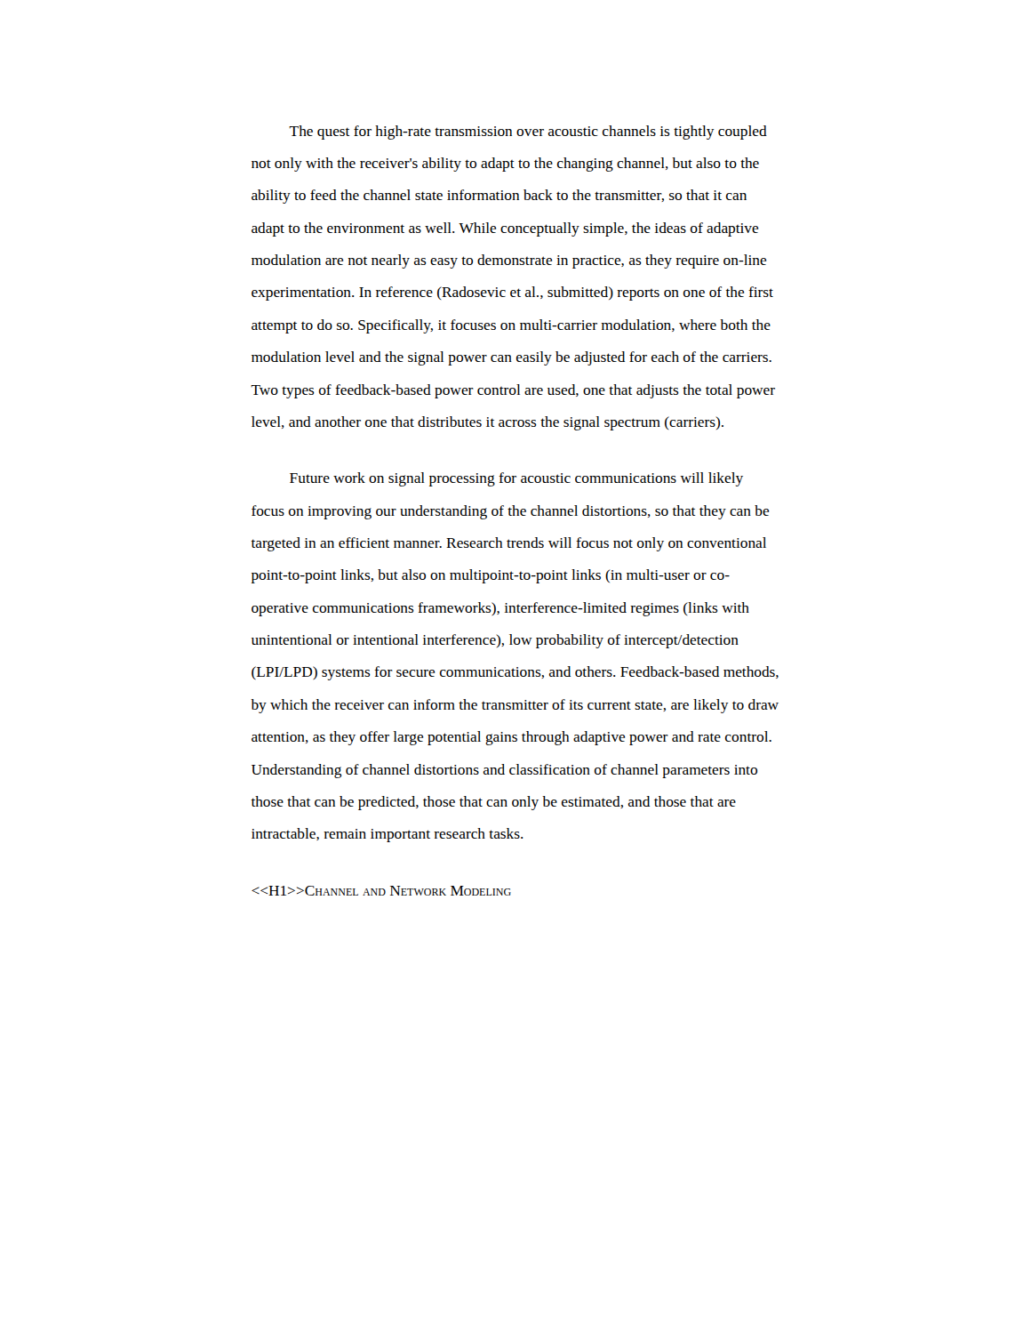The quest for high-rate transmission over acoustic channels is tightly coupled not only with the receiver's ability to adapt to the changing channel, but also to the ability to feed the channel state information back to the transmitter, so that it can adapt to the environment as well. While conceptually simple, the ideas of adaptive modulation are not nearly as easy to demonstrate in practice, as they require on-line experimentation. In reference (Radosevic et al., submitted) reports on one of the first attempt to do so. Specifically, it focuses on multi-carrier modulation, where both the modulation level and the signal power can easily be adjusted for each of the carriers. Two types of feedback-based power control are used, one that adjusts the total power level, and another one that distributes it across the signal spectrum (carriers).
Future work on signal processing for acoustic communications will likely focus on improving our understanding of the channel distortions, so that they can be targeted in an efficient manner. Research trends will focus not only on conventional point-to-point links, but also on multipoint-to-point links (in multi-user or co-operative communications frameworks), interference-limited regimes (links with unintentional or intentional interference), low probability of intercept/detection (LPI/LPD) systems for secure communications, and others. Feedback-based methods, by which the receiver can inform the transmitter of its current state, are likely to draw attention, as they offer large potential gains through adaptive power and rate control. Understanding of channel distortions and classification of channel parameters into those that can be predicted, those that can only be estimated, and those that are intractable, remain important research tasks.
<<H1>>Channel and Network Modeling